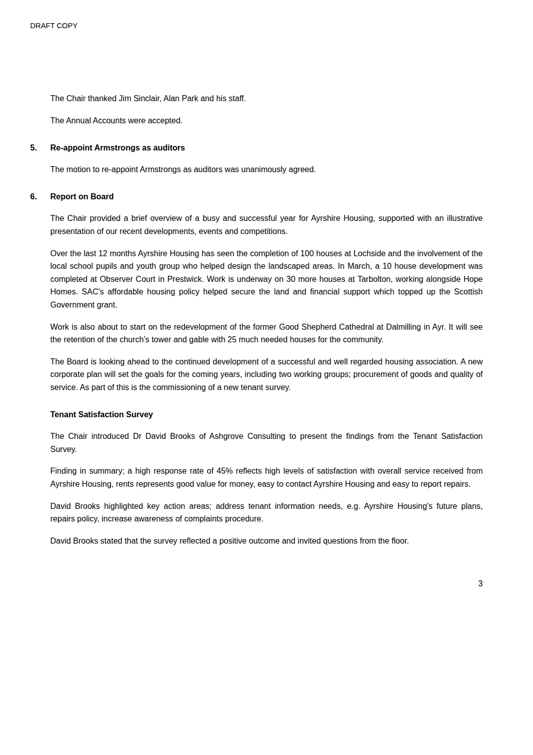DRAFT COPY
The Chair thanked Jim Sinclair, Alan Park and his staff.
The Annual Accounts were accepted.
5. Re-appoint Armstrongs as auditors
The motion to re-appoint Armstrongs as auditors was unanimously agreed.
6. Report on Board
The Chair provided a brief overview of a busy and successful year for Ayrshire Housing, supported with an illustrative presentation of our recent developments, events and competitions.
Over the last 12 months Ayrshire Housing has seen the completion of 100 houses at Lochside and the involvement of the local school pupils and youth group who helped design the landscaped areas. In March, a 10 house development was completed at Observer Court in Prestwick. Work is underway on 30 more houses at Tarbolton, working alongside Hope Homes. SAC's affordable housing policy helped secure the land and financial support which topped up the Scottish Government grant.
Work is also about to start on the redevelopment of the former Good Shepherd Cathedral at Dalmilling in Ayr. It will see the retention of the church's tower and gable with 25 much needed houses for the community.
The Board is looking ahead to the continued development of a successful and well regarded housing association. A new corporate plan will set the goals for the coming years, including two working groups; procurement of goods and quality of service. As part of this is the commissioning of a new tenant survey.
Tenant Satisfaction Survey
The Chair introduced Dr David Brooks of Ashgrove Consulting to present the findings from the Tenant Satisfaction Survey.
Finding in summary; a high response rate of 45% reflects high levels of satisfaction with overall service received from Ayrshire Housing, rents represents good value for money, easy to contact Ayrshire Housing and easy to report repairs.
David Brooks highlighted key action areas; address tenant information needs, e.g. Ayrshire Housing's future plans, repairs policy, increase awareness of complaints procedure.
David Brooks stated that the survey reflected a positive outcome and invited questions from the floor.
3